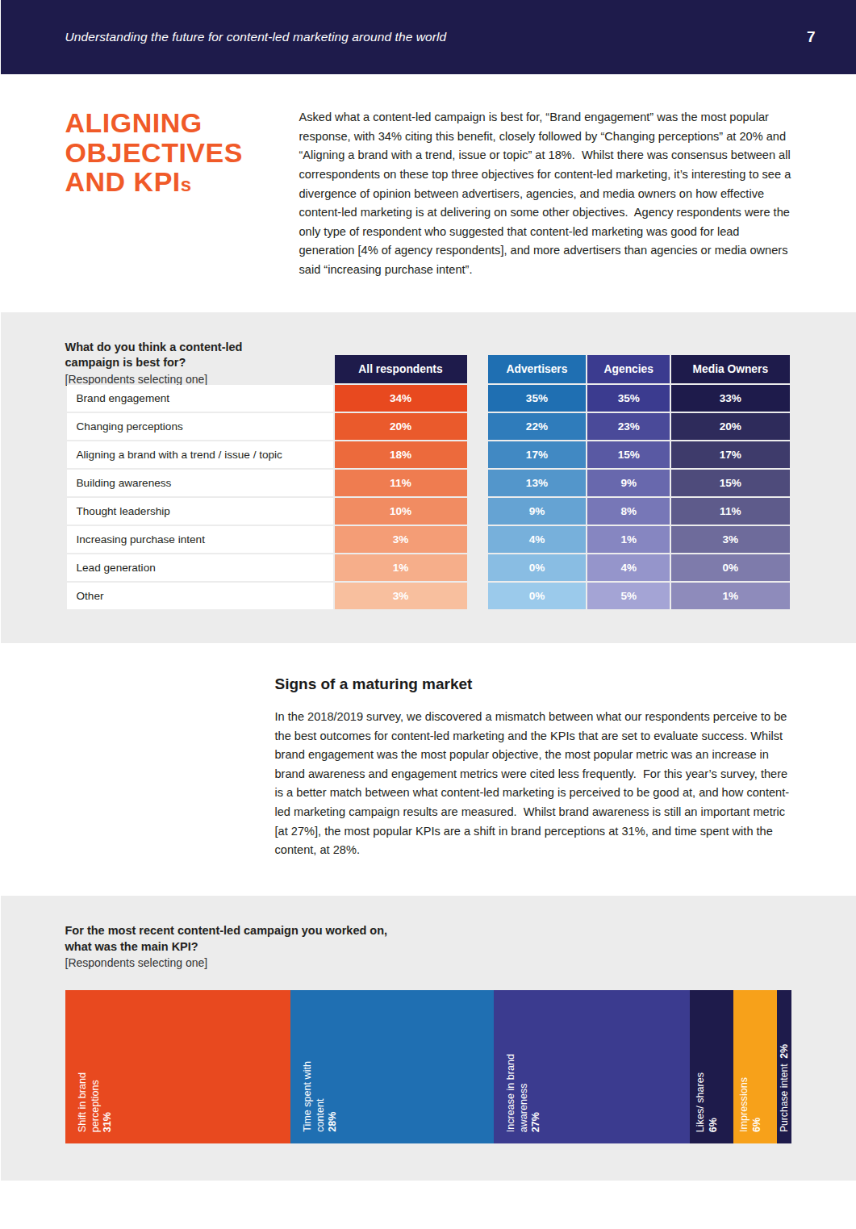Understanding the future for content-led marketing around the world
7
Aligning
objectives
and KPIs
Asked what a content-led campaign is best for, “Brand engagement” was the most popular response, with 34% citing this benefit, closely followed by “Changing perceptions” at 20% and “Aligning a brand with a trend, issue or topic” at 18%. Whilst there was consensus between all correspondents on these top three objectives for content-led marketing, it’s interesting to see a divergence of opinion between advertisers, agencies, and media owners on how effective content-led marketing is at delivering on some other objectives. Agency respondents were the only type of respondent who suggested that content-led marketing was good for lead generation [4% of agency respondents], and more advertisers than agencies or media owners said “increasing purchase intent”.
What do you think a content-led
campaign is best for?
[Respondents selecting one]
| | All respondents |
| --- | --- |
| Brand engagement | 34% |
| Changing perceptions | 20% |
| Aligning a brand with a trend / issue / topic | 18% |
| Building awareness | 11% |
| Thought leadership | 10% |
| Increasing purchase intent | 3% |
| Lead generation | 1% |
| Other | 3% |
| Advertisers | Agencies | Media Owners |
| --- | --- | --- |
| 35% | 35% | 33% |
| 22% | 23% | 20% |
| 17% | 15% | 17% |
| 13% | 9% | 15% |
| 9% | 8% | 11% |
| 4% | 1% | 3% |
| 0% | 4% | 0% |
| 0% | 5% | 1% |
Signs of a maturing market
In the 2018/2019 survey, we discovered a mismatch between what our respondents perceive to be the best outcomes for content-led marketing and the KPIs that are set to evaluate success. Whilst brand engagement was the most popular objective, the most popular metric was an increase in brand awareness and engagement metrics were cited less frequently. For this year’s survey, there is a better match between what content-led marketing is perceived to be good at, and how content-led marketing campaign results are measured. Whilst brand awareness is still an important metric [at 27%], the most popular KPIs are a shift in brand perceptions at 31%, and time spent with the content, at 28%.
For the most recent content-led campaign you worked on,
what was the main KPI?
[Respondents selecting one]
Shift in brand
perceptions31%
Time spent with
content28%
Increase in brand
awareness27%
Likes/ shares6%
Impressions6%
Purchase intent 2%